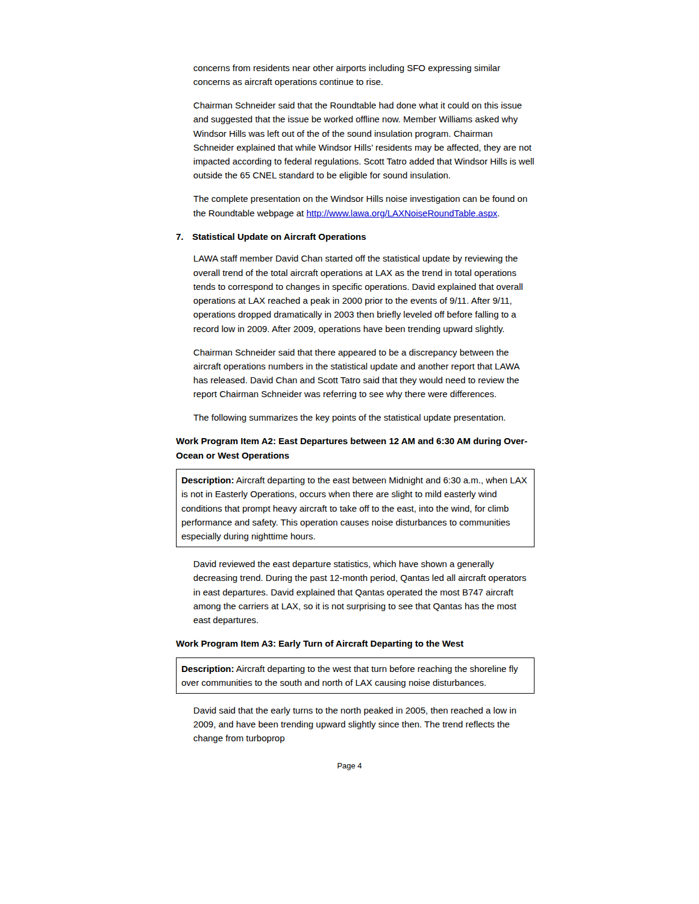concerns from residents near other airports including SFO expressing similar concerns as aircraft operations continue to rise.
Chairman Schneider said that the Roundtable had done what it could on this issue and suggested that the issue be worked offline now. Member Williams asked why Windsor Hills was left out of the of the sound insulation program. Chairman Schneider explained that while Windsor Hills’ residents may be affected, they are not impacted according to federal regulations. Scott Tatro added that Windsor Hills is well outside the 65 CNEL standard to be eligible for sound insulation.
The complete presentation on the Windsor Hills noise investigation can be found on the Roundtable webpage at http://www.lawa.org/LAXNoiseRoundTable.aspx.
7. Statistical Update on Aircraft Operations
LAWA staff member David Chan started off the statistical update by reviewing the overall trend of the total aircraft operations at LAX as the trend in total operations tends to correspond to changes in specific operations. David explained that overall operations at LAX reached a peak in 2000 prior to the events of 9/11. After 9/11, operations dropped dramatically in 2003 then briefly leveled off before falling to a record low in 2009. After 2009, operations have been trending upward slightly.
Chairman Schneider said that there appeared to be a discrepancy between the aircraft operations numbers in the statistical update and another report that LAWA has released. David Chan and Scott Tatro said that they would need to review the report Chairman Schneider was referring to see why there were differences.
The following summarizes the key points of the statistical update presentation.
Work Program Item A2: East Departures between 12 AM and 6:30 AM during Over-Ocean or West Operations
Description: Aircraft departing to the east between Midnight and 6:30 a.m., when LAX is not in Easterly Operations, occurs when there are slight to mild easterly wind conditions that prompt heavy aircraft to take off to the east, into the wind, for climb performance and safety. This operation causes noise disturbances to communities especially during nighttime hours.
David reviewed the east departure statistics, which have shown a generally decreasing trend. During the past 12-month period, Qantas led all aircraft operators in east departures. David explained that Qantas operated the most B747 aircraft among the carriers at LAX, so it is not surprising to see that Qantas has the most east departures.
Work Program Item A3: Early Turn of Aircraft Departing to the West
Description: Aircraft departing to the west that turn before reaching the shoreline fly over communities to the south and north of LAX causing noise disturbances.
David said that the early turns to the north peaked in 2005, then reached a low in 2009, and have been trending upward slightly since then. The trend reflects the change from turboprop
Page 4